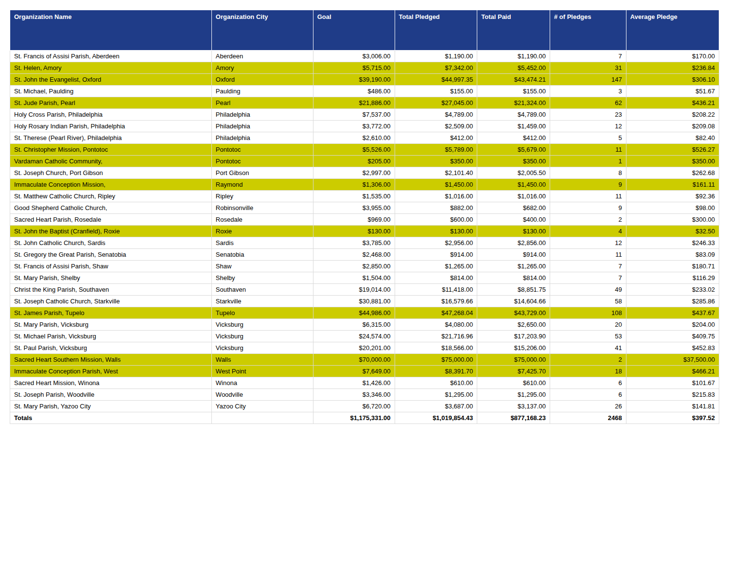| Organization Name | Organization City | Goal | Total Pledged | Total Paid | # of Pledges | Average Pledge |
| --- | --- | --- | --- | --- | --- | --- |
| St. Francis of Assisi Parish, Aberdeen | Aberdeen | $3,006.00 | $1,190.00 | $1,190.00 | 7 | $170.00 |
| St. Helen, Amory | Amory | $5,715.00 | $7,342.00 | $5,452.00 | 31 | $236.84 |
| St. John the Evangelist, Oxford | Oxford | $39,190.00 | $44,997.35 | $43,474.21 | 147 | $306.10 |
| St. Michael, Paulding | Paulding | $486.00 | $155.00 | $155.00 | 3 | $51.67 |
| St. Jude Parish, Pearl | Pearl | $21,886.00 | $27,045.00 | $21,324.00 | 62 | $436.21 |
| Holy Cross Parish, Philadelphia | Philadelphia | $7,537.00 | $4,789.00 | $4,789.00 | 23 | $208.22 |
| Holy Rosary Indian Parish, Philadelphia | Philadelphia | $3,772.00 | $2,509.00 | $1,459.00 | 12 | $209.08 |
| St. Therese (Pearl River), Philadelphia | Philadelphia | $2,610.00 | $412.00 | $412.00 | 5 | $82.40 |
| St. Christopher Mission, Pontotoc | Pontotoc | $5,526.00 | $5,789.00 | $5,679.00 | 11 | $526.27 |
| Vardaman Catholic Community, | Pontotoc | $205.00 | $350.00 | $350.00 | 1 | $350.00 |
| St. Joseph Church, Port Gibson | Port Gibson | $2,997.00 | $2,101.40 | $2,005.50 | 8 | $262.68 |
| Immaculate Conception Mission, | Raymond | $1,306.00 | $1,450.00 | $1,450.00 | 9 | $161.11 |
| St. Matthew Catholic Church, Ripley | Ripley | $1,535.00 | $1,016.00 | $1,016.00 | 11 | $92.36 |
| Good Shepherd Catholic Church, | Robinsonville | $3,955.00 | $882.00 | $682.00 | 9 | $98.00 |
| Sacred Heart Parish, Rosedale | Rosedale | $969.00 | $600.00 | $400.00 | 2 | $300.00 |
| St. John the Baptist (Cranfield), Roxie | Roxie | $130.00 | $130.00 | $130.00 | 4 | $32.50 |
| St. John Catholic Church, Sardis | Sardis | $3,785.00 | $2,956.00 | $2,856.00 | 12 | $246.33 |
| St. Gregory the Great Parish, Senatobia | Senatobia | $2,468.00 | $914.00 | $914.00 | 11 | $83.09 |
| St. Francis of Assisi Parish, Shaw | Shaw | $2,850.00 | $1,265.00 | $1,265.00 | 7 | $180.71 |
| St. Mary Parish, Shelby | Shelby | $1,504.00 | $814.00 | $814.00 | 7 | $116.29 |
| Christ the King Parish, Southaven | Southaven | $19,014.00 | $11,418.00 | $8,851.75 | 49 | $233.02 |
| St. Joseph Catholic Church, Starkville | Starkville | $30,881.00 | $16,579.66 | $14,604.66 | 58 | $285.86 |
| St. James Parish, Tupelo | Tupelo | $44,986.00 | $47,268.04 | $43,729.00 | 108 | $437.67 |
| St. Mary Parish, Vicksburg | Vicksburg | $6,315.00 | $4,080.00 | $2,650.00 | 20 | $204.00 |
| St. Michael Parish, Vicksburg | Vicksburg | $24,574.00 | $21,716.96 | $17,203.90 | 53 | $409.75 |
| St. Paul Parish, Vicksburg | Vicksburg | $20,201.00 | $18,566.00 | $15,206.00 | 41 | $452.83 |
| Sacred Heart Southern Mission, Walls | Walls | $70,000.00 | $75,000.00 | $75,000.00 | 2 | $37,500.00 |
| Immaculate Conception Parish, West | West Point | $7,649.00 | $8,391.70 | $7,425.70 | 18 | $466.21 |
| Sacred Heart Mission, Winona | Winona | $1,426.00 | $610.00 | $610.00 | 6 | $101.67 |
| St. Joseph Parish, Woodville | Woodville | $3,346.00 | $1,295.00 | $1,295.00 | 6 | $215.83 |
| St. Mary Parish, Yazoo City | Yazoo City | $6,720.00 | $3,687.00 | $3,137.00 | 26 | $141.81 |
| Totals | | $1,175,331.00 | $1,019,854.43 | $877,168.23 | 2468 | $397.52 |